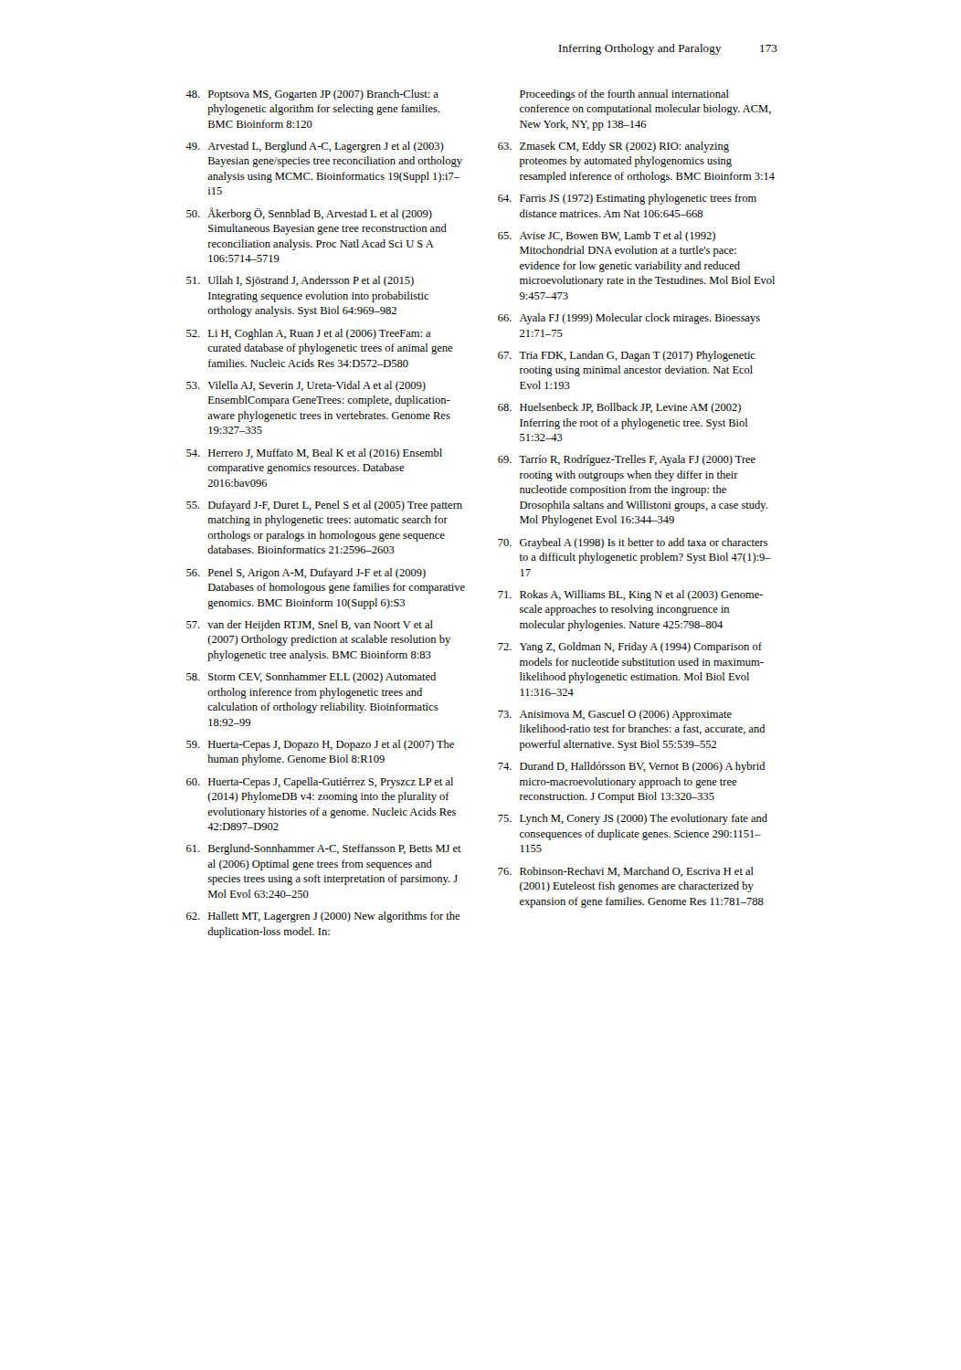Inferring Orthology and Paralogy 173
48.
Poptsova MS, Gogarten JP (2007) Branch-Clust: a phylogenetic algorithm for selecting gene families. BMC Bioinform 8:120
49.
Arvestad L, Berglund A-C, Lagergren J et al (2003) Bayesian gene/species tree reconciliation and orthology analysis using MCMC. Bioinformatics 19(Suppl 1):i7–i15
50.
Åkerborg Ö, Sennblad B, Arvestad L et al (2009) Simultaneous Bayesian gene tree reconstruction and reconciliation analysis. Proc Natl Acad Sci U S A 106:5714–5719
51.
Ullah I, Sjöstrand J, Andersson P et al (2015) Integrating sequence evolution into probabilistic orthology analysis. Syst Biol 64:969–982
52.
Li H, Coghlan A, Ruan J et al (2006) TreeFam: a curated database of phylogenetic trees of animal gene families. Nucleic Acids Res 34:D572–D580
53.
Vilella AJ, Severin J, Ureta-Vidal A et al (2009) EnsemblCompara GeneTrees: complete, duplication-aware phylogenetic trees in vertebrates. Genome Res 19:327–335
54.
Herrero J, Muffato M, Beal K et al (2016) Ensembl comparative genomics resources. Database 2016:bav096
55.
Dufayard J-F, Duret L, Penel S et al (2005) Tree pattern matching in phylogenetic trees: automatic search for orthologs or paralogs in homologous gene sequence databases. Bioinformatics 21:2596–2603
56.
Penel S, Arigon A-M, Dufayard J-F et al (2009) Databases of homologous gene families for comparative genomics. BMC Bioinform 10(Suppl 6):S3
57.
van der Heijden RTJM, Snel B, van Noort V et al (2007) Orthology prediction at scalable resolution by phylogenetic tree analysis. BMC Bioinform 8:83
58.
Storm CEV, Sonnhammer ELL (2002) Automated ortholog inference from phylogenetic trees and calculation of orthology reliability. Bioinformatics 18:92–99
59.
Huerta-Cepas J, Dopazo H, Dopazo J et al (2007) The human phylome. Genome Biol 8:R109
60.
Huerta-Cepas J, Capella-Gutiérrez S, Pryszcz LP et al (2014) PhylomeDB v4: zooming into the plurality of evolutionary histories of a genome. Nucleic Acids Res 42:D897–D902
61.
Berglund-Sonnhammer A-C, Steffansson P, Betts MJ et al (2006) Optimal gene trees from sequences and species trees using a soft interpretation of parsimony. J Mol Evol 63:240–250
62.
Hallett MT, Lagergren J (2000) New algorithms for the duplication-loss model. In:
Proceedings of the fourth annual international conference on computational molecular biology. ACM, New York, NY, pp 138–146
63.
Zmasek CM, Eddy SR (2002) RIO: analyzing proteomes by automated phylogenomics using resampled inference of orthologs. BMC Bioinform 3:14
64.
Farris JS (1972) Estimating phylogenetic trees from distance matrices. Am Nat 106:645–668
65.
Avise JC, Bowen BW, Lamb T et al (1992) Mitochondrial DNA evolution at a turtle's pace: evidence for low genetic variability and reduced microevolutionary rate in the Testudines. Mol Biol Evol 9:457–473
66.
Ayala FJ (1999) Molecular clock mirages. Bioessays 21:71–75
67.
Tria FDK, Landan G, Dagan T (2017) Phylogenetic rooting using minimal ancestor deviation. Nat Ecol Evol 1:193
68.
Huelsenbeck JP, Bollback JP, Levine AM (2002) Inferring the root of a phylogenetic tree. Syst Biol 51:32–43
69.
Tarrío R, Rodríguez-Trelles F, Ayala FJ (2000) Tree rooting with outgroups when they differ in their nucleotide composition from the ingroup: the Drosophila saltans and Willistoni groups, a case study. Mol Phylogenet Evol 16:344–349
70.
Graybeal A (1998) Is it better to add taxa or characters to a difficult phylogenetic problem? Syst Biol 47(1):9–17
71.
Rokas A, Williams BL, King N et al (2003) Genome-scale approaches to resolving incongruence in molecular phylogenies. Nature 425:798–804
72.
Yang Z, Goldman N, Friday A (1994) Comparison of models for nucleotide substitution used in maximum-likelihood phylogenetic estimation. Mol Biol Evol 11:316–324
73.
Anisimova M, Gascuel O (2006) Approximate likelihood-ratio test for branches: a fast, accurate, and powerful alternative. Syst Biol 55:539–552
74.
Durand D, Halldórsson BV, Vernot B (2006) A hybrid micro-macroevolutionary approach to gene tree reconstruction. J Comput Biol 13:320–335
75.
Lynch M, Conery JS (2000) The evolutionary fate and consequences of duplicate genes. Science 290:1151–1155
76.
Robinson-Rechavi M, Marchand O, Escriva H et al (2001) Euteleost fish genomes are characterized by expansion of gene families. Genome Res 11:781–788